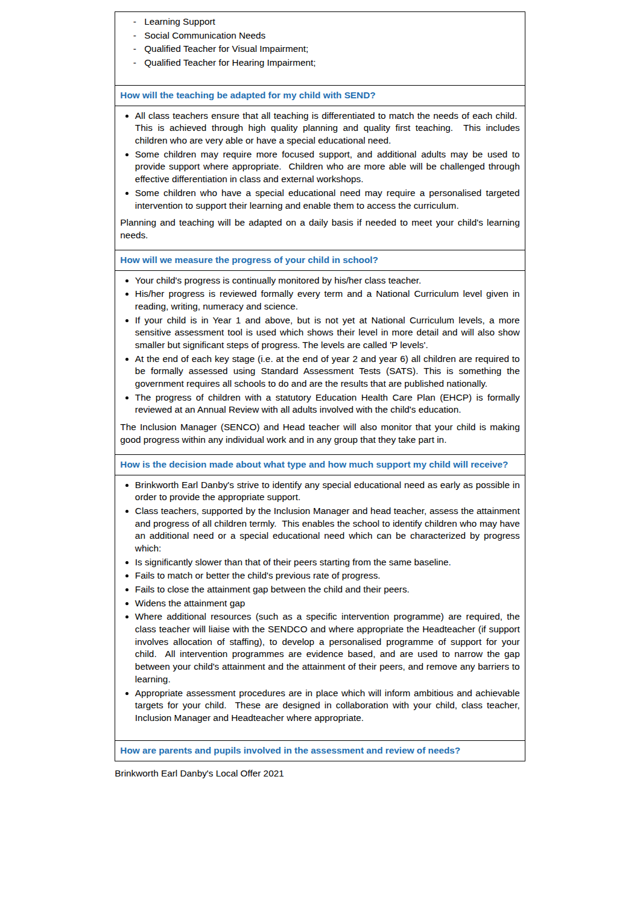| Learning Support Social Communication Needs Qualified Teacher for Visual Impairment; Qualified Teacher for Hearing Impairment; |
| How will the teaching be adapted for my child with SEND? |
| All class teachers ensure that all teaching is differentiated to match the needs of each child. This is achieved through high quality planning and quality first teaching. This includes children who are very able or have a special educational need. Some children may require more focused support, and additional adults may be used to provide support where appropriate. Children who are more able will be challenged through effective differentiation in class and external workshops. Some children who have a special educational need may require a personalised targeted intervention to support their learning and enable them to access the curriculum. Planning and teaching will be adapted on a daily basis if needed to meet your child's learning needs. |
| How will we measure the progress of your child in school? |
| Your child's progress is continually monitored by his/her class teacher. His/her progress is reviewed formally every term and a National Curriculum level given in reading, writing, numeracy and science. If your child is in Year 1 and above, but is not yet at National Curriculum levels, a more sensitive assessment tool is used which shows their level in more detail and will also show smaller but significant steps of progress. The levels are called 'P levels'. At the end of each key stage (i.e. at the end of year 2 and year 6) all children are required to be formally assessed using Standard Assessment Tests (SATS). This is something the government requires all schools to do and are the results that are published nationally. The progress of children with a statutory Education Health Care Plan (EHCP) is formally reviewed at an Annual Review with all adults involved with the child's education. The Inclusion Manager (SENCO) and Head teacher will also monitor that your child is making good progress within any individual work and in any group that they take part in. |
| How is the decision made about what type and how much support my child will receive? |
| Brinkworth Earl Danby's strive to identify any special educational need as early as possible in order to provide the appropriate support. Class teachers, supported by the Inclusion Manager and head teacher, assess the attainment and progress of all children termly. This enables the school to identify children who may have an additional need or a special educational need which can be characterized by progress which: Is significantly slower than that of their peers starting from the same baseline. Fails to match or better the child's previous rate of progress. Fails to close the attainment gap between the child and their peers. Widens the attainment gap Where additional resources (such as a specific intervention programme) are required, the class teacher will liaise with the SENDCO and where appropriate the Headteacher (if support involves allocation of staffing), to develop a personalised programme of support for your child. All intervention programmes are evidence based, and are used to narrow the gap between your child's attainment and the attainment of their peers, and remove any barriers to learning. Appropriate assessment procedures are in place which will inform ambitious and achievable targets for your child. These are designed in collaboration with your child, class teacher, Inclusion Manager and Headteacher where appropriate. |
| How are parents and pupils involved in the assessment and review of needs? |
Brinkworth Earl Danby's Local Offer 2021